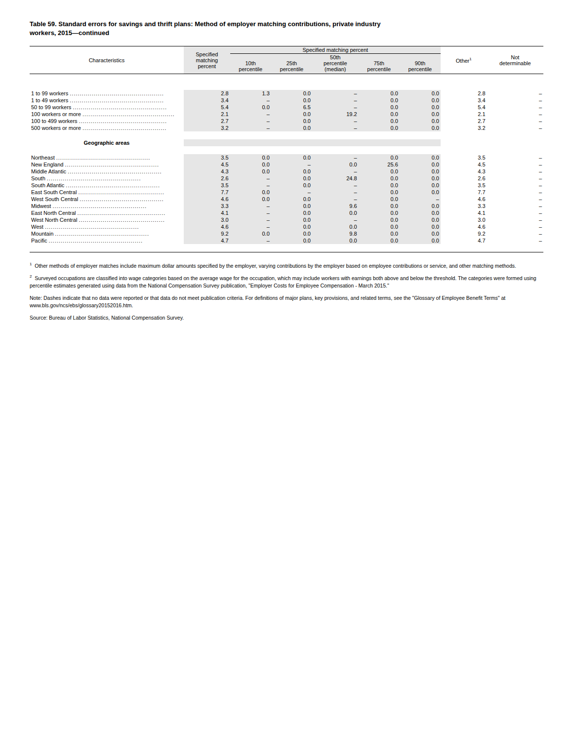Table 59. Standard errors for savings and thrift plans: Method of employer matching contributions, private industry
workers, 2015—continued
| Characteristics | Specified matching percent | Specified matching percent | Other 1 | Not determinable |
| --- | --- | --- | --- | --- |
| 10th percentile | 25th percentile | 50th percentile (median) | 75th percentile | 90th percentile |
| 1 to 99 workers ....................................................... | 2.8 | 1.3 | 0.0 | – | 0.0 | 0.0 | 2.8 | – |
| 1 to 49 workers .................................................. | 3.4 | – | 0.0 | – | 0.0 | 0.0 | 3.4 | – |
| 50 to 99 workers ................................................ | 5.4 | 0.0 | 6.5 | – | 0.0 | 0.0 | 5.4 | – |
| 100 workers or more .............................................. | 2.1 | – | 0.0 | 19.2 | 0.0 | 0.0 | 2.1 | – |
| 100 to 499 workers ............................................ | 2.7 | – | 0.0 | – | 0.0 | 0.0 | 2.7 | – |
| 500 workers or more .......................................... | 3.2 | – | 0.0 | – | 0.0 | 0.0 | 3.2 | – |
| Geographic areas | | | | | | | | |
| Northeast ............................................................. | 3.5 | 0.0 | 0.0 | – | 0.0 | 0.0 | 3.5 | – |
| New England .................................................... | 4.5 | 0.0 | – | 0.0 | 25.6 | 0.0 | 4.5 | – |
| Middle Atlantic .................................................. | 4.3 | 0.0 | 0.0 | – | 0.0 | 0.0 | 4.3 | – |
| South .................................................................. | 2.6 | – | 0.0 | 24.8 | 0.0 | 0.0 | 2.6 | – |
| South Atlantic ................................................... | 3.5 | – | 0.0 | – | 0.0 | 0.0 | 3.5 | – |
| East South Central ........................................... | 7.7 | 0.0 | – | – | 0.0 | 0.0 | 7.7 | – |
| West South Central .......................................... | 4.6 | 0.0 | 0.0 | – | 0.0 | – | 4.6 | – |
| Midwest ............................................................... | 3.3 | – | 0.0 | 9.6 | 0.0 | 0.0 | 3.3 | – |
| East North Central ............................................ | 4.1 | – | 0.0 | 0.0 | 0.0 | 0.0 | 4.1 | – |
| West North Central ........................................... | 3.0 | – | 0.0 | – | 0.0 | 0.0 | 3.0 | – |
| West ................................................................... | 4.6 | – | 0.0 | 0.0 | 0.0 | 0.0 | 4.6 | – |
| Mountain ......................................................... | 9.2 | 0.0 | 0.0 | 9.8 | 0.0 | 0.0 | 9.2 | – |
| Pacific ............................................................. | 4.7 | – | 0.0 | 0.0 | 0.0 | 0.0 | 4.7 | – |
1 Other methods of employer matches include maximum dollar amounts specified by the employer, varying contributions by the employer based on employee contributions or service, and other matching methods.
2 Surveyed occupations are classified into wage categories based on the average wage for the occupation, which may include workers with earnings both above and below the threshold. The categories were formed using percentile estimates generated using data from the National Compensation Survey publication, "Employer Costs for Employee Compensation - March 2015."
Note: Dashes indicate that no data were reported or that data do not meet publication criteria. For definitions of major plans, key provisions, and related terms, see the "Glossary of Employee Benefit Terms" at www.bls.gov/ncs/ebs/glossary20152016.htm.
Source: Bureau of Labor Statistics, National Compensation Survey.